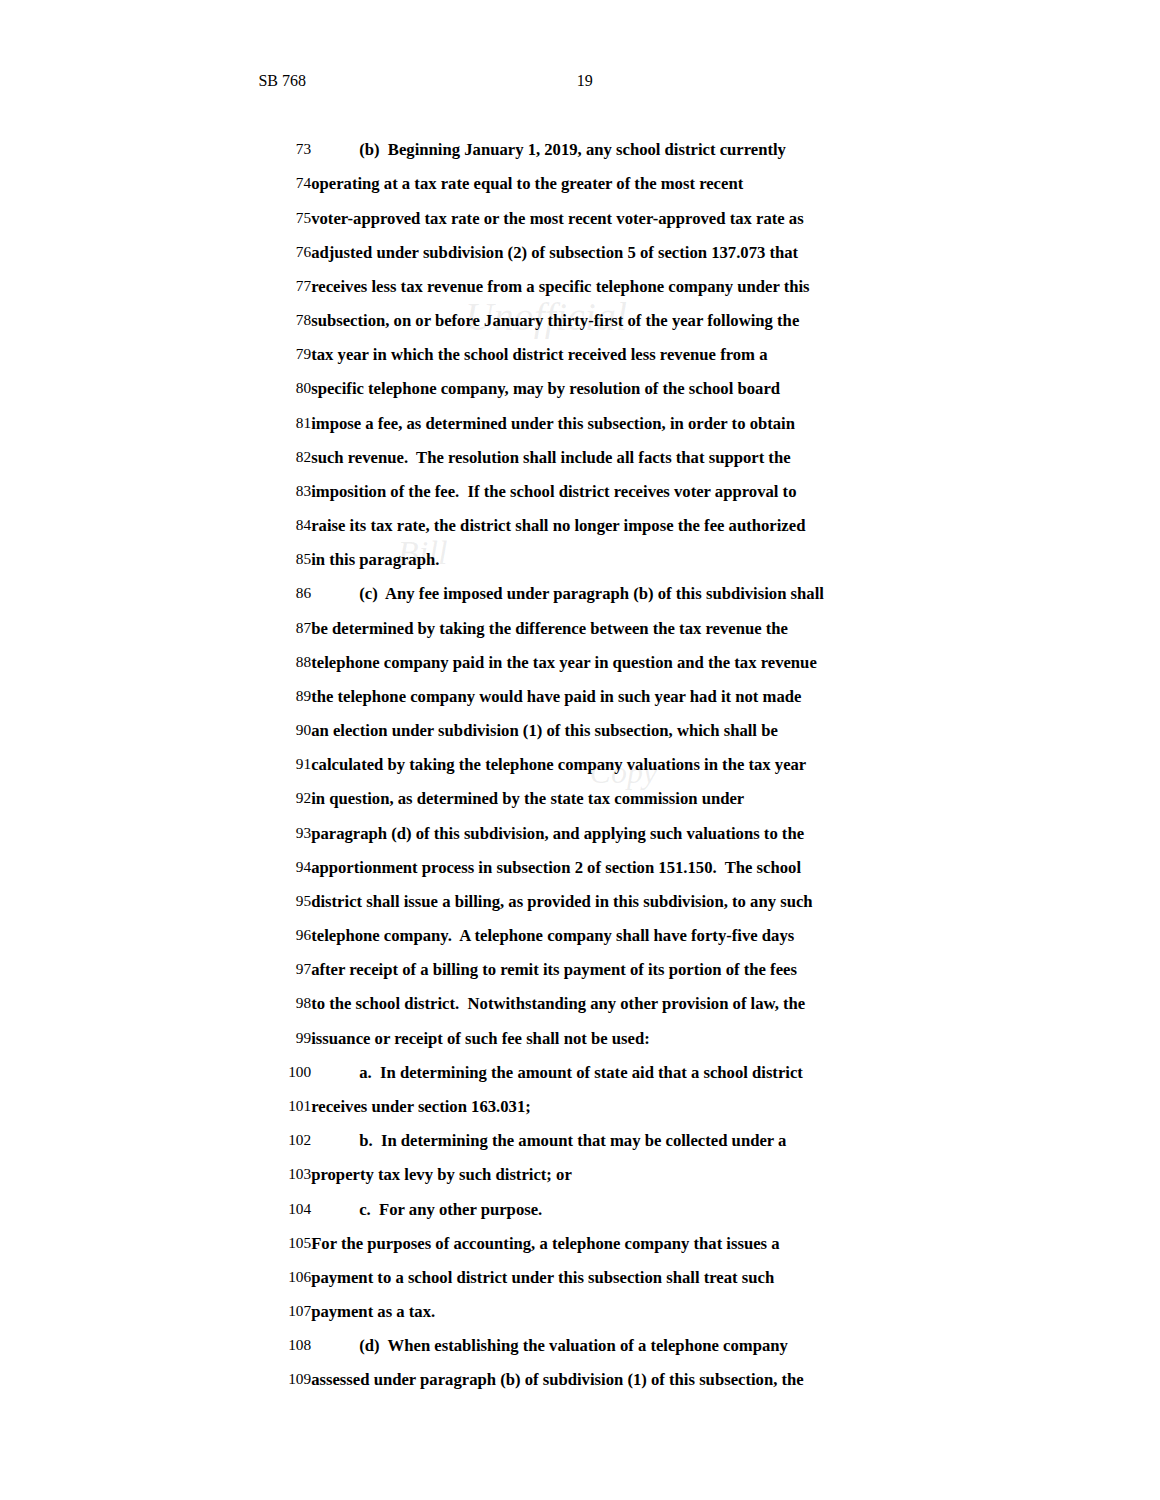SB 768
19
Unofficial
Bill
Copy
| 73 | (b) Beginning January 1, 2019, any school district currently |
| 74 | operating at a tax rate equal to the greater of the most recent |
| 75 | voter-approved tax rate or the most recent voter-approved tax rate as |
| 76 | adjusted under subdivision (2) of subsection 5 of section 137.073 that |
| 77 | receives less tax revenue from a specific telephone company under this |
| 78 | subsection, on or before January thirty-first of the year following the |
| 79 | tax year in which the school district received less revenue from a |
| 80 | specific telephone company, may by resolution of the school board |
| 81 | impose a fee, as determined under this subsection, in order to obtain |
| 82 | such revenue. The resolution shall include all facts that support the |
| 83 | imposition of the fee. If the school district receives voter approval to |
| 84 | raise its tax rate, the district shall no longer impose the fee authorized |
| 85 | in this paragraph. |
| 86 | (c) Any fee imposed under paragraph (b) of this subdivision shall |
| 87 | be determined by taking the difference between the tax revenue the |
| 88 | telephone company paid in the tax year in question and the tax revenue |
| 89 | the telephone company would have paid in such year had it not made |
| 90 | an election under subdivision (1) of this subsection, which shall be |
| 91 | calculated by taking the telephone company valuations in the tax year |
| 92 | in question, as determined by the state tax commission under |
| 93 | paragraph (d) of this subdivision, and applying such valuations to the |
| 94 | apportionment process in subsection 2 of section 151.150. The school |
| 95 | district shall issue a billing, as provided in this subdivision, to any such |
| 96 | telephone company. A telephone company shall have forty-five days |
| 97 | after receipt of a billing to remit its payment of its portion of the fees |
| 98 | to the school district. Notwithstanding any other provision of law, the |
| 99 | issuance or receipt of such fee shall not be used: |
| 100 | a. In determining the amount of state aid that a school district |
| 101 | receives under section 163.031; |
| 102 | b. In determining the amount that may be collected under a |
| 103 | property tax levy by such district; or |
| 104 | c. For any other purpose. |
| 105 | For the purposes of accounting, a telephone company that issues a |
| 106 | payment to a school district under this subsection shall treat such |
| 107 | payment as a tax. |
| 108 | (d) When establishing the valuation of a telephone company |
| 109 | assessed under paragraph (b) of subdivision (1) of this subsection, the |